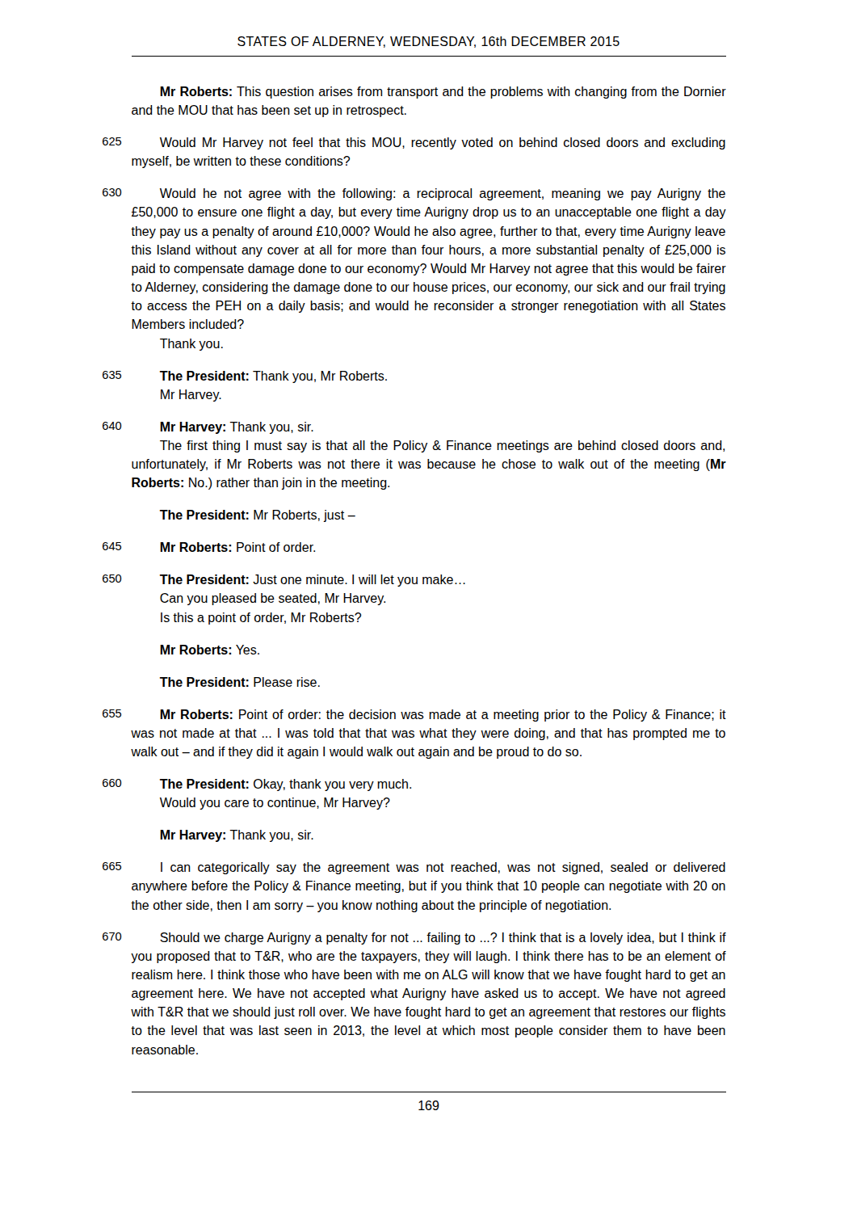STATES OF ALDERNEY, WEDNESDAY, 16th DECEMBER 2015
Mr Roberts: This question arises from transport and the problems with changing from the Dornier and the MOU that has been set up in retrospect.
625
Would Mr Harvey not feel that this MOU, recently voted on behind closed doors and excluding myself, be written to these conditions?
630
Would he not agree with the following: a reciprocal agreement, meaning we pay Aurigny the £50,000 to ensure one flight a day, but every time Aurigny drop us to an unacceptable one flight a day they pay us a penalty of around £10,000? Would he also agree, further to that, every time Aurigny leave this Island without any cover at all for more than four hours, a more substantial penalty of £25,000 is paid to compensate damage done to our economy? Would Mr Harvey not agree that this would be fairer to Alderney, considering the damage done to our house prices, our economy, our sick and our frail trying to access the PEH on a daily basis; and would he reconsider a stronger renegotiation with all States Members included?
Thank you.
635
The President: Thank you, Mr Roberts.
Mr Harvey.
640
Mr Harvey: Thank you, sir.
The first thing I must say is that all the Policy & Finance meetings are behind closed doors and, unfortunately, if Mr Roberts was not there it was because he chose to walk out of the meeting (Mr Roberts: No.) rather than join in the meeting.
The President: Mr Roberts, just –
645
Mr Roberts: Point of order.
650
The President: Just one minute. I will let you make…
Can you pleased be seated, Mr Harvey.
Is this a point of order, Mr Roberts?
Mr Roberts: Yes.
The President: Please rise.
655
Mr Roberts: Point of order: the decision was made at a meeting prior to the Policy & Finance; it was not made at that ... I was told that that was what they were doing, and that has prompted me to walk out – and if they did it again I would walk out again and be proud to do so.
660
The President: Okay, thank you very much.
Would you care to continue, Mr Harvey?
Mr Harvey: Thank you, sir.
665
I can categorically say the agreement was not reached, was not signed, sealed or delivered anywhere before the Policy & Finance meeting, but if you think that 10 people can negotiate with 20 on the other side, then I am sorry – you know nothing about the principle of negotiation.
670
Should we charge Aurigny a penalty for not ... failing to ...? I think that is a lovely idea, but I think if you proposed that to T&R, who are the taxpayers, they will laugh. I think there has to be an element of realism here. I think those who have been with me on ALG will know that we have fought hard to get an agreement here. We have not accepted what Aurigny have asked us to accept. We have not agreed with T&R that we should just roll over. We have fought hard to get an agreement that restores our flights to the level that was last seen in 2013, the level at which most people consider them to have been reasonable.
169